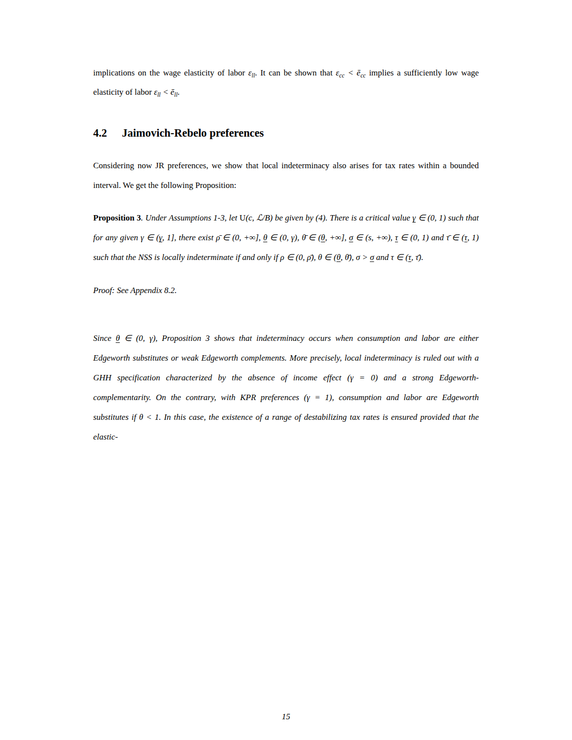implications on the wage elasticity of labor εll. It can be shown that εcc < ēcc implies a sufficiently low wage elasticity of labor εll < ēll.
4.2 Jaimovich-Rebelo preferences
Considering now JR preferences, we show that local indeterminacy also arises for tax rates within a bounded interval. We get the following Proposition:
Proposition 3. Under Assumptions 1-3, let U(c, ℒ/B) be given by (4). There is a critical value γ ∈ (0, 1) such that for any given γ ∈ (γ, 1], there exist ρ̄ ∈ (0, +∞], θ ∈ (0, γ), θ̄ ∈ (θ, +∞], σ ∈ (s, +∞), τ ∈ (0, 1) and τ̄ ∈ (τ, 1) such that the NSS is locally indeterminate if and only if ρ ∈ (0, ρ̄), θ ∈ (θ, θ̄), σ > σ and τ ∈ (τ, τ̄).
Proof: See Appendix 8.2.
Since θ ∈ (0, γ), Proposition 3 shows that indeterminacy occurs when consumption and labor are either Edgeworth substitutes or weak Edgeworth complements. More precisely, local indeterminacy is ruled out with a GHH specification characterized by the absence of income effect (γ = 0) and a strong Edgeworth-complementarity. On the contrary, with KPR preferences (γ = 1), consumption and labor are Edgeworth substitutes if θ < 1. In this case, the existence of a range of destabilizing tax rates is ensured provided that the elastic-
15